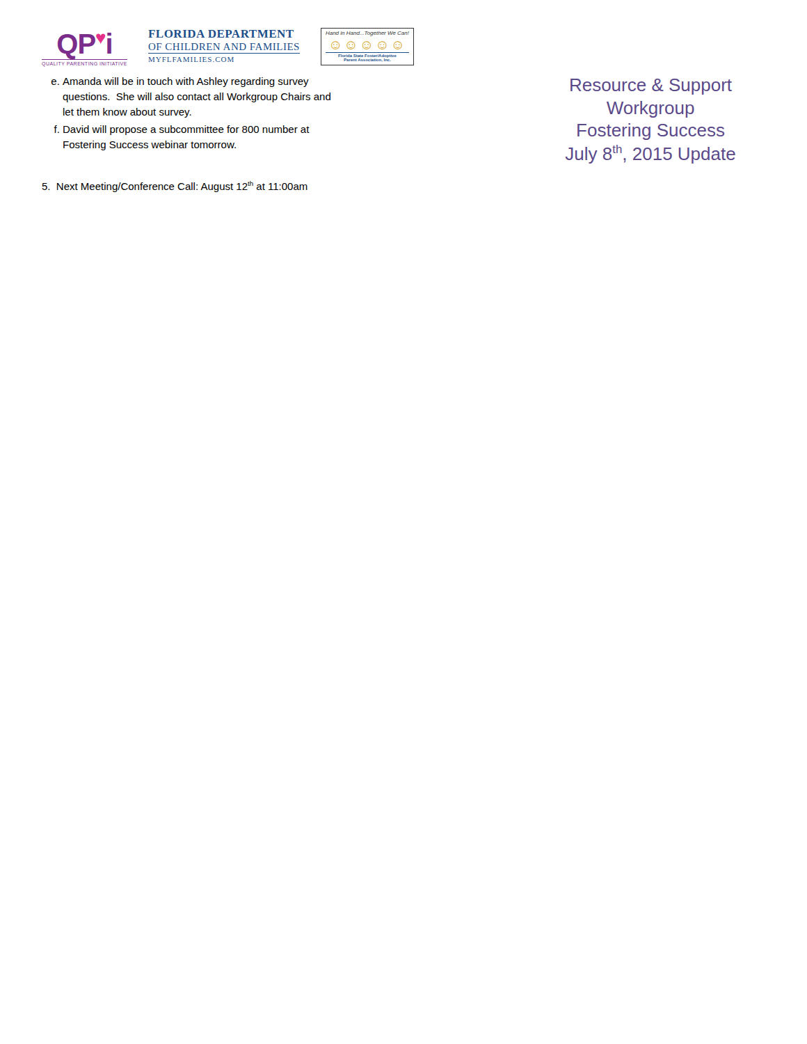QP♥i
QUALITY PARENTING INITIATIVE
FLORIDA DEPARTMENT
OF CHILDREN AND FAMILIES
MYFLFAMILIES.COM
Hand in Hand...Together We Can!
☺☺☺☺☺
Florida State Foster/Adoptive
Parent Association, Inc.
Resource & Support
Workgroup
Fostering Success
July 8th, 2015 Update
Amanda will be in touch with Ashley regarding survey questions. She will also contact all Workgroup Chairs and let them know about survey.
David will propose a subcommittee for 800 number at Fostering Success webinar tomorrow.
5. Next Meeting/Conference Call: August 12th at 11:00am